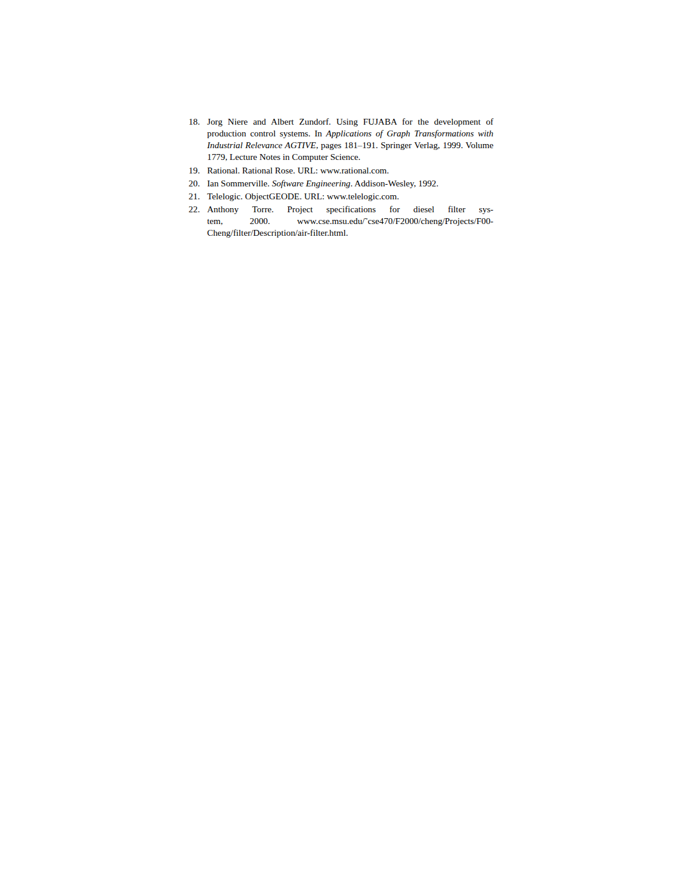18. Jorg Niere and Albert Zundorf. Using FUJABA for the development of production control systems. In Applications of Graph Transformations with Industrial Relevance AGTIVE, pages 181–191. Springer Verlag, 1999. Volume 1779, Lecture Notes in Computer Science.
19. Rational. Rational Rose. URL: www.rational.com.
20. Ian Sommerville. Software Engineering. Addison-Wesley, 1992.
21. Telelogic. ObjectGEODE. URL: www.telelogic.com.
22. Anthony Torre. Project specifications for diesel filter sys- tem, 2000. www.cse.msu.edu/˜cse470/F2000/cheng/Projects/F00- Cheng/filter/Description/air-filter.html.